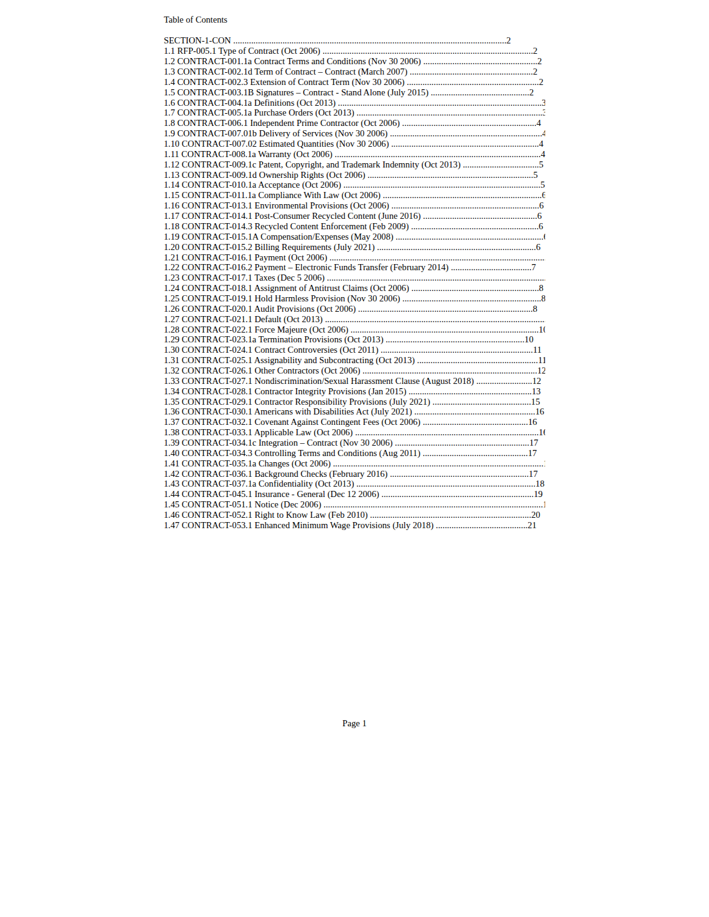Table of Contents
SECTION-1-CON .......................................................................................................................... 2
1.1 RFP-005.1 Type of Contract (Oct 2006) .............................................................................................. 2
1.2 CONTRACT-001.1a Contract Terms and Conditions (Nov 30 2006) ................................................... 2
1.3 CONTRACT-002.1d Term of Contract – Contract (March 2007) ....................................................... 2
1.4 CONTRACT-002.3 Extension of Contract Term (Nov 30 2006) ........................................................... 2
1.5 CONTRACT-003.1B Signatures – Contract - Stand Alone (July 2015) ............................................ 2
1.6 CONTRACT-004.1a Definitions (Oct 2013) ........................................................................................... 3
1.7 CONTRACT-005.1a Purchase Orders (Oct 2013) ................................................................................... 3
1.8 CONTRACT-006.1 Independent Prime Contractor (Oct 2006) ............................................................ 4
1.9 CONTRACT-007.01b Delivery of Services (Nov 30 2006) .................................................................... 4
1.10 CONTRACT-007.02 Estimated Quantities (Nov 30 2006) .................................................................. 4
1.11 CONTRACT-008.1a Warranty (Oct 2006) ............................................................................................ 4
1.12 CONTRACT-009.1c Patent, Copyright, and Trademark Indemnity (Oct 2013) .................................. 5
1.13 CONTRACT-009.1d Ownership Rights (Oct 2006) .......................................................................... 5
1.14 CONTRACT-010.1a Acceptance (Oct 2006) ........................................................................................ 5
1.15 CONTRACT-011.1a Compliance With Law (Oct 2006) ....................................................................... 6
1.16 CONTRACT-013.1 Environmental Provisions (Oct 2006) .................................................................. 6
1.17 CONTRACT-014.1 Post-Consumer Recycled Content (June 2016) ................................................... 6
1.18 CONTRACT-014.3 Recycled Content Enforcement (Feb 2009) ......................................................... 6
1.19 CONTRACT-015.1A Compensation/Expenses (May 2008) .................................................................. 6
1.20 CONTRACT-015.2 Billing Requirements (July 2021) ....................................................................... 6
1.21 CONTRACT-016.1 Payment (Oct 2006) .................................................................................................. 7
1.22 CONTRACT-016.2 Payment – Electronic Funds Transfer (February 2014) .................................... 7
1.23 CONTRACT-017.1 Taxes (Dec 5 2006) .................................................................................................. 7
1.24 CONTRACT-018.1 Assignment of Antitrust Claims (Oct 2006) ......................................................... 8
1.25 CONTRACT-019.1 Hold Harmless Provision (Nov 30 2006) .............................................................. 8
1.26 CONTRACT-020.1 Audit Provisions (Oct 2006) .............................................................................. 8
1.27 CONTRACT-021.1 Default (Oct 2013) .................................................................................................... 8
1.28 CONTRACT-022.1 Force Majeure (Oct 2006) .................................................................................... 10
1.29 CONTRACT-023.1a Termination Provisions (Oct 2013) .............................................................. 10
1.30 CONTRACT-024.1 Contract Controversies (Oct 2011) .................................................................... 11
1.31 CONTRACT-025.1 Assignability and Subcontracting (Oct 2013) ...................................................... 11
1.32 CONTRACT-026.1 Other Contractors (Oct 2006) .............................................................................. 12
1.33 CONTRACT-027.1 Nondiscrimination/Sexual Harassment Clause (August 2018) ......................... 12
1.34 CONTRACT-028.1 Contractor Integrity Provisions (Jan 2015) ....................................................... 13
1.35 CONTRACT-029.1 Contractor Responsibility Provisions (July 2021) ............................................ 15
1.36 CONTRACT-030.1 Americans with Disabilities Act (July 2021) ...................................................... 16
1.37 CONTRACT-032.1 Covenant Against Contingent Fees (Oct 2006) ............................................... 16
1.38 CONTRACT-033.1 Applicable Law (Oct 2006) .................................................................................. 16
1.39 CONTRACT-034.1c Integration – Contract (Nov 30 2006) ............................................................ 17
1.40 CONTRACT-034.3 Controlling Terms and Conditions (Aug 2011) ............................................... 17
1.41 CONTRACT-035.1a Changes (Oct 2006) .............................................................................................. 17
1.42 CONTRACT-036.1 Background Checks (February 2016) .............................................................. 17
1.43 CONTRACT-037.1a Confidentiality (Oct 2013) ................................................................................ 18
1.44 CONTRACT-045.1 Insurance - General (Dec 12 2006) .................................................................... 19
1.45 CONTRACT-051.1 Notice (Dec 2006) .................................................................................................. 19
1.46 CONTRACT-052.1 Right to Know Law (Feb 2010) ........................................................................ 20
1.47 CONTRACT-053.1 Enhanced Minimum Wage Provisions (July 2018) ......................................... 21
Page 1